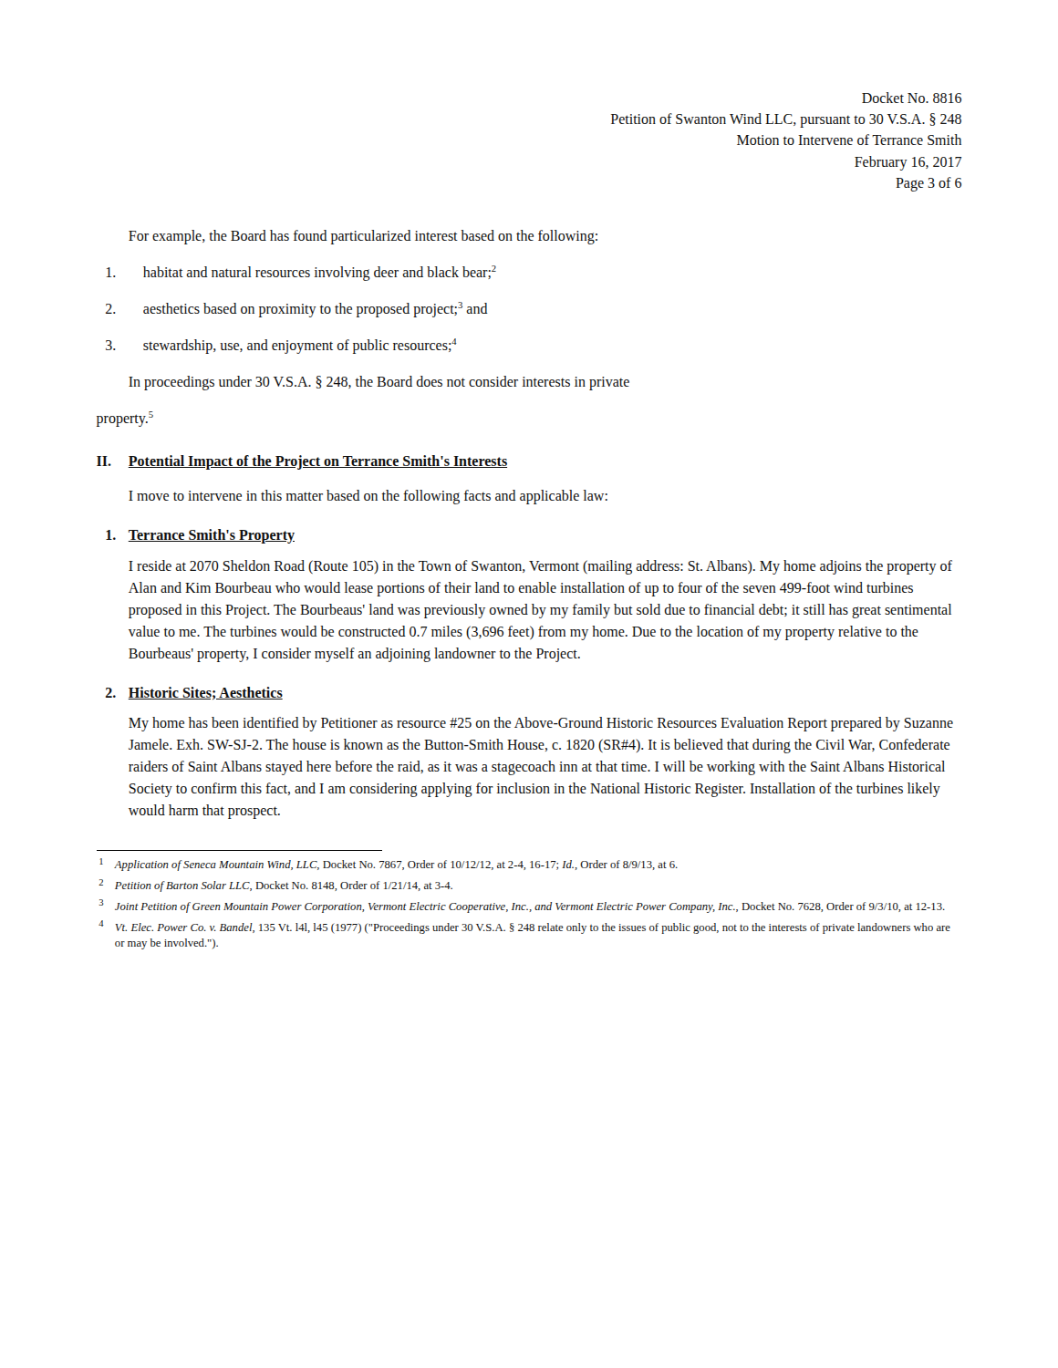Docket No. 8816
Petition of Swanton Wind LLC, pursuant to 30 V.S.A. § 248
Motion to Intervene of Terrance Smith
February 16, 2017
Page 3 of 6
For example, the Board has found particularized interest based on the following:
habitat and natural resources involving deer and black bear;2
aesthetics based on proximity to the proposed project;3 and
stewardship, use, and enjoyment of public resources;4
In proceedings under 30 V.S.A. § 248, the Board does not consider interests in private
property.5
II. Potential Impact of the Project on Terrance Smith's Interests
I move to intervene in this matter based on the following facts and applicable law:
1. Terrance Smith's Property
I reside at 2070 Sheldon Road (Route 105) in the Town of Swanton, Vermont (mailing address: St. Albans). My home adjoins the property of Alan and Kim Bourbeau who would lease portions of their land to enable installation of up to four of the seven 499-foot wind turbines proposed in this Project. The Bourbeaus' land was previously owned by my family but sold due to financial debt; it still has great sentimental value to me. The turbines would be constructed 0.7 miles (3,696 feet) from my home. Due to the location of my property relative to the Bourbeaus' property, I consider myself an adjoining landowner to the Project.
2. Historic Sites; Aesthetics
My home has been identified by Petitioner as resource #25 on the Above-Ground Historic Resources Evaluation Report prepared by Suzanne Jamele. Exh. SW-SJ-2. The house is known as the Button-Smith House, c. 1820 (SR#4). It is believed that during the Civil War, Confederate raiders of Saint Albans stayed here before the raid, as it was a stagecoach inn at that time. I will be working with the Saint Albans Historical Society to confirm this fact, and I am considering applying for inclusion in the National Historic Register. Installation of the turbines likely would harm that prospect.
Application of Seneca Mountain Wind, LLC, Docket No. 7867, Order of 10/12/12, at 2-4, 16-17; Id., Order of 8/9/13, at 6.
Petition of Barton Solar LLC, Docket No. 8148, Order of 1/21/14, at 3-4.
Joint Petition of Green Mountain Power Corporation, Vermont Electric Cooperative, Inc., and Vermont Electric Power Company, Inc., Docket No. 7628, Order of 9/3/10, at 12-13.
Vt. Elec. Power Co. v. Bandel, 135 Vt. l4l, l45 (1977) ("Proceedings under 30 V.S.A. § 248 relate only to the issues of public good, not to the interests of private landowners who are or may be involved.").